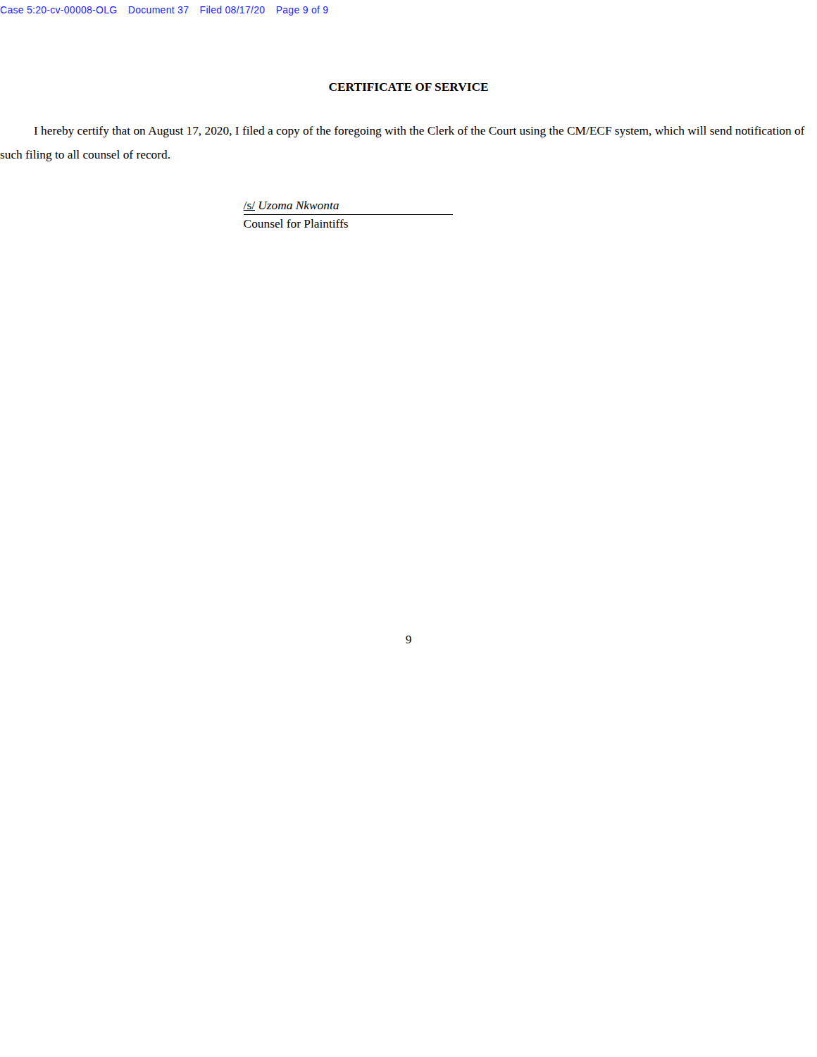Case 5:20-cv-00008-OLG Document 37 Filed 08/17/20 Page 9 of 9
CERTIFICATE OF SERVICE
I hereby certify that on August 17, 2020, I filed a copy of the foregoing with the Clerk of the Court using the CM/ECF system, which will send notification of such filing to all counsel of record.
/s/ Uzoma Nkwonta
Counsel for Plaintiffs
9